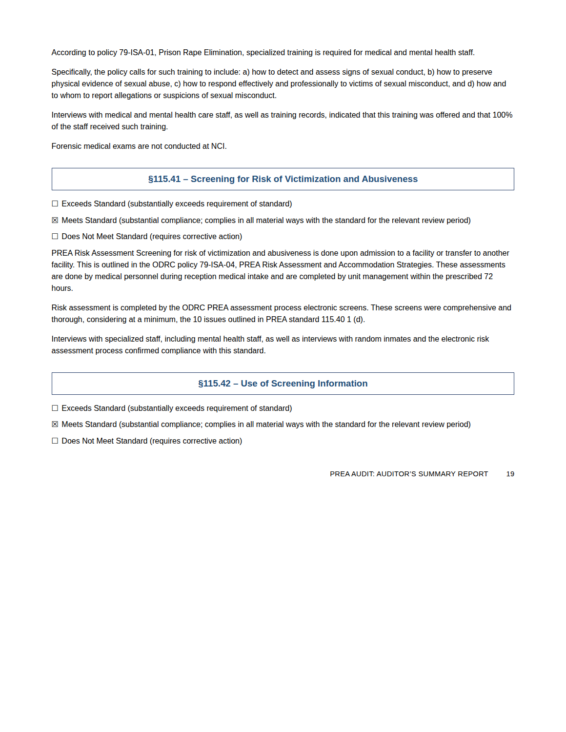According to policy 79-ISA-01, Prison Rape Elimination, specialized training is required for medical and mental health staff.
Specifically, the policy calls for such training to include: a) how to detect and assess signs of sexual conduct, b) how to preserve physical evidence of sexual abuse, c) how to respond effectively and professionally to victims of sexual misconduct, and d) how and to whom to report allegations or suspicions of sexual misconduct.
Interviews with medical and mental health care staff, as well as training records, indicated that this training was offered and that 100% of the staff received such training.
Forensic medical exams are not conducted at NCI.
§115.41 – Screening for Risk of Victimization and Abusiveness
☐Exceeds Standard (substantially exceeds requirement of standard)
☒Meets Standard (substantial compliance; complies in all material ways with the standard for the relevant review period)
☐Does Not Meet Standard (requires corrective action)
PREA Risk Assessment Screening for risk of victimization and abusiveness is done upon admission to a facility or transfer to another facility. This is outlined in the ODRC policy 79-ISA-04, PREA Risk Assessment and Accommodation Strategies. These assessments are done by medical personnel during reception medical intake and are completed by unit management within the prescribed 72 hours.
Risk assessment is completed by the ODRC PREA assessment process electronic screens. These screens were comprehensive and thorough, considering at a minimum, the 10 issues outlined in PREA standard 115.40 1 (d).
Interviews with specialized staff, including mental health staff, as well as interviews with random inmates and the electronic risk assessment process confirmed compliance with this standard.
§115.42 – Use of Screening Information
☐Exceeds Standard (substantially exceeds requirement of standard)
☒Meets Standard (substantial compliance; complies in all material ways with the standard for the relevant review period)
☐Does Not Meet Standard (requires corrective action)
PREA AUDIT: AUDITOR’S SUMMARY REPORT19